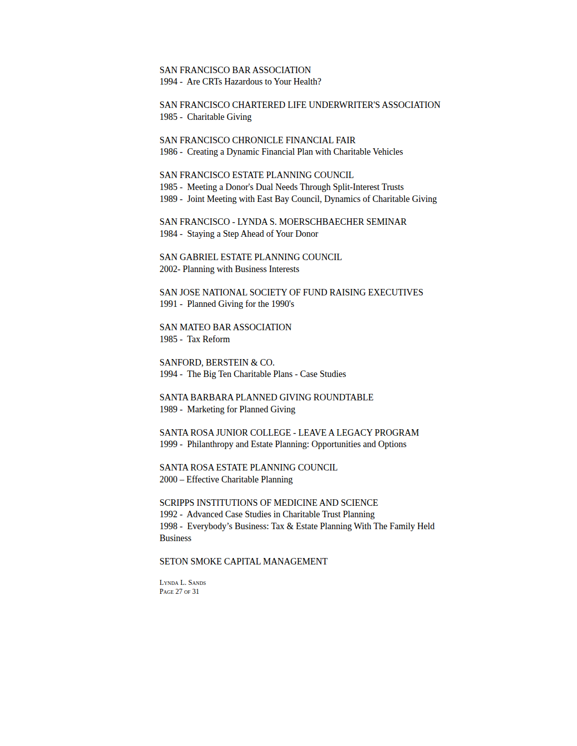SAN FRANCISCO BAR ASSOCIATION
1994 - Are CRTs Hazardous to Your Health?
SAN FRANCISCO CHARTERED LIFE UNDERWRITER'S ASSOCIATION
1985 - Charitable Giving
SAN FRANCISCO CHRONICLE FINANCIAL FAIR
1986 - Creating a Dynamic Financial Plan with Charitable Vehicles
SAN FRANCISCO ESTATE PLANNING COUNCIL
1985 - Meeting a Donor's Dual Needs Through Split-Interest Trusts
1989 - Joint Meeting with East Bay Council, Dynamics of Charitable Giving
SAN FRANCISCO - LYNDA S. MOERSCHBAECHER SEMINAR
1984 - Staying a Step Ahead of Your Donor
SAN GABRIEL ESTATE PLANNING COUNCIL
2002- Planning with Business Interests
SAN JOSE NATIONAL SOCIETY OF FUND RAISING EXECUTIVES
1991 - Planned Giving for the 1990's
SAN MATEO BAR ASSOCIATION
1985 - Tax Reform
SANFORD, BERSTEIN & CO.
1994 - The Big Ten Charitable Plans - Case Studies
SANTA BARBARA PLANNED GIVING ROUNDTABLE
1989 - Marketing for Planned Giving
SANTA ROSA JUNIOR COLLEGE - LEAVE A LEGACY PROGRAM
1999 - Philanthropy and Estate Planning: Opportunities and Options
SANTA ROSA ESTATE PLANNING COUNCIL
2000 – Effective Charitable Planning
SCRIPPS INSTITUTIONS OF MEDICINE AND SCIENCE
1992 - Advanced Case Studies in Charitable Trust Planning
1998 - Everybody’s Business: Tax & Estate Planning With The Family Held Business
SETON SMOKE CAPITAL MANAGEMENT
Lynda L. Sands
Page 27 of 31